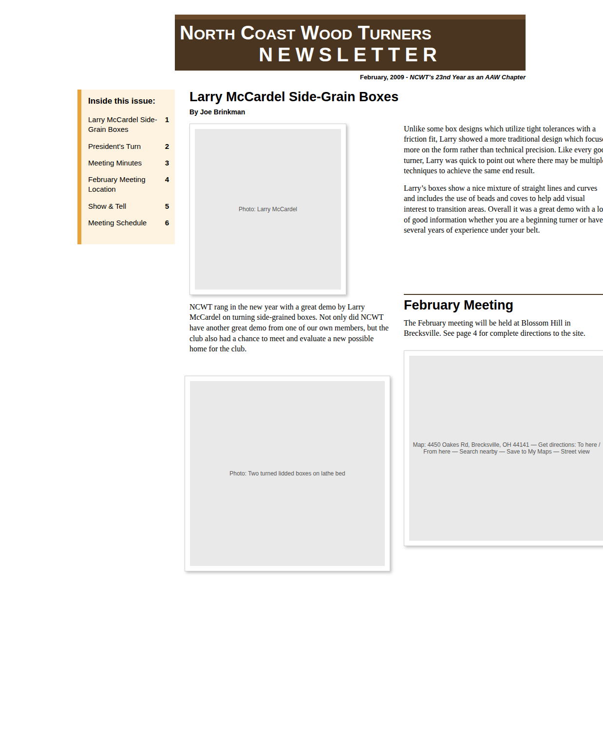NORTH COAST WOOD TURNERS
NEWSLETTER
February, 2009 - NCWT’s 23nd Year as an AAW Chapter
Inside this issue:
Larry McCardel Side-Grain Boxes 1
President’s Turn 2
Meeting Minutes 3
February Meeting Location 4
Show & Tell 5
Meeting Schedule 6
Larry McCardel Side-Grain Boxes
By Joe Brinkman
Photo: Larry McCardel
NCWT rang in the new year with a great demo by Larry McCardel on turning side-grained boxes. Not only did NCWT have another great demo from one of our own members, but the club also had a chance to meet and evaluate a new possible home for the club.
Photo: Two turned lidded boxes on lathe bed
Unlike some box designs which utilize tight tolerances with a friction fit, Larry showed a more traditional design which focuses more on the form rather than technical precision. Like every good turner, Larry was quick to point out where there may be multiple techniques to achieve the same end result.
Larry’s boxes show a nice mixture of straight lines and curves and includes the use of beads and coves to help add visual interest to transition areas. Overall it was a great demo with a lot of good information whether you are a beginning turner or have several years of experience under your belt.
February Meeting
The February meeting will be held at Blossom Hill in Brecksville. See page 4 for complete directions to the site.
Map: 4450 Oakes Rd, Brecksville, OH 44141 — Get directions: To here / From here — Search nearby — Save to My Maps — Street view